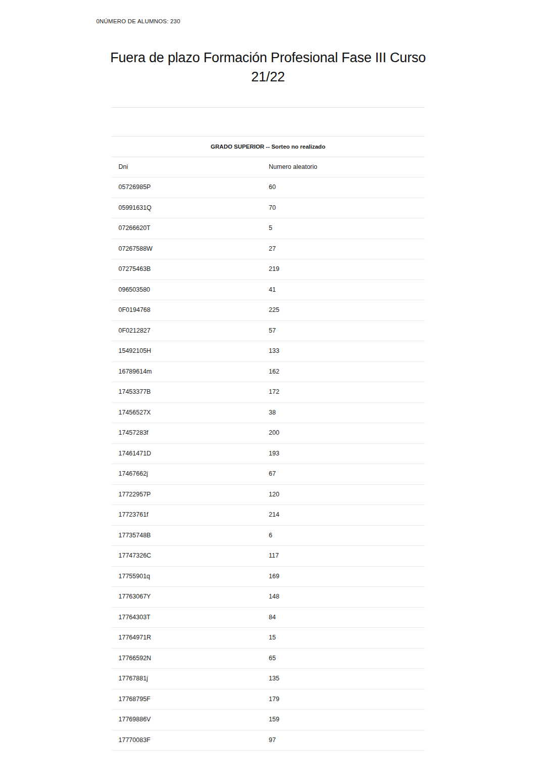0NÚMERO DE ALUMNOS: 230
Fuera de plazo Formación Profesional Fase III Curso 21/22
GRADO SUPERIOR -- Sorteo no realizado
| Dni | Numero aleatorio |
| --- | --- |
| 05726985P | 60 |
| 05991631Q | 70 |
| 07266620T | 5 |
| 07267588W | 27 |
| 07275463B | 219 |
| 096503580 | 41 |
| 0F0194768 | 225 |
| 0F0212827 | 57 |
| 15492105H | 133 |
| 16789614m | 162 |
| 17453377B | 172 |
| 17456527X | 38 |
| 17457283f | 200 |
| 17461471D | 193 |
| 17467662j | 67 |
| 17722957P | 120 |
| 17723761f | 214 |
| 17735748B | 6 |
| 17747326C | 117 |
| 17755901q | 169 |
| 17763067Y | 148 |
| 17764303T | 84 |
| 17764971R | 15 |
| 17766592N | 65 |
| 17767881j | 135 |
| 17768795F | 179 |
| 17769886V | 159 |
| 17770083F | 97 |